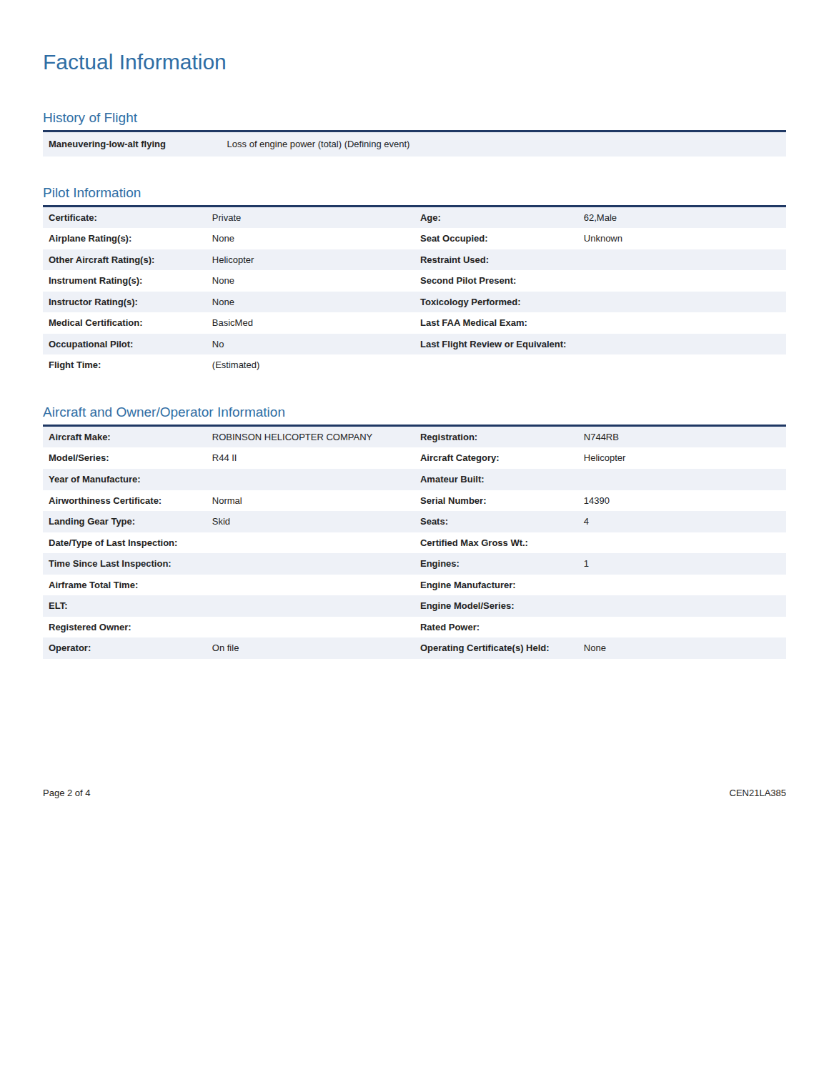Factual Information
History of Flight
| Maneuvering-low-alt flying | Loss of engine power (total) (Defining event) |
Pilot Information
| Certificate: | Private | Age: | 62,Male |
| Airplane Rating(s): | None | Seat Occupied: | Unknown |
| Other Aircraft Rating(s): | Helicopter | Restraint Used: | |
| Instrument Rating(s): | None | Second Pilot Present: | |
| Instructor Rating(s): | None | Toxicology Performed: | |
| Medical Certification: | BasicMed | Last FAA Medical Exam: | |
| Occupational Pilot: | No | Last Flight Review or Equivalent: | |
| Flight Time: | (Estimated) | | |
Aircraft and Owner/Operator Information
| Aircraft Make: | ROBINSON HELICOPTER COMPANY | Registration: | N744RB |
| Model/Series: | R44 II | Aircraft Category: | Helicopter |
| Year of Manufacture: | | Amateur Built: | |
| Airworthiness Certificate: | Normal | Serial Number: | 14390 |
| Landing Gear Type: | Skid | Seats: | 4 |
| Date/Type of Last Inspection: | | Certified Max Gross Wt.: | |
| Time Since Last Inspection: | | Engines: | 1 |
| Airframe Total Time: | | Engine Manufacturer: | |
| ELT: | | Engine Model/Series: | |
| Registered Owner: | | Rated Power: | |
| Operator: | On file | Operating Certificate(s) Held: | None |
Page 2 of 4 CEN21LA385